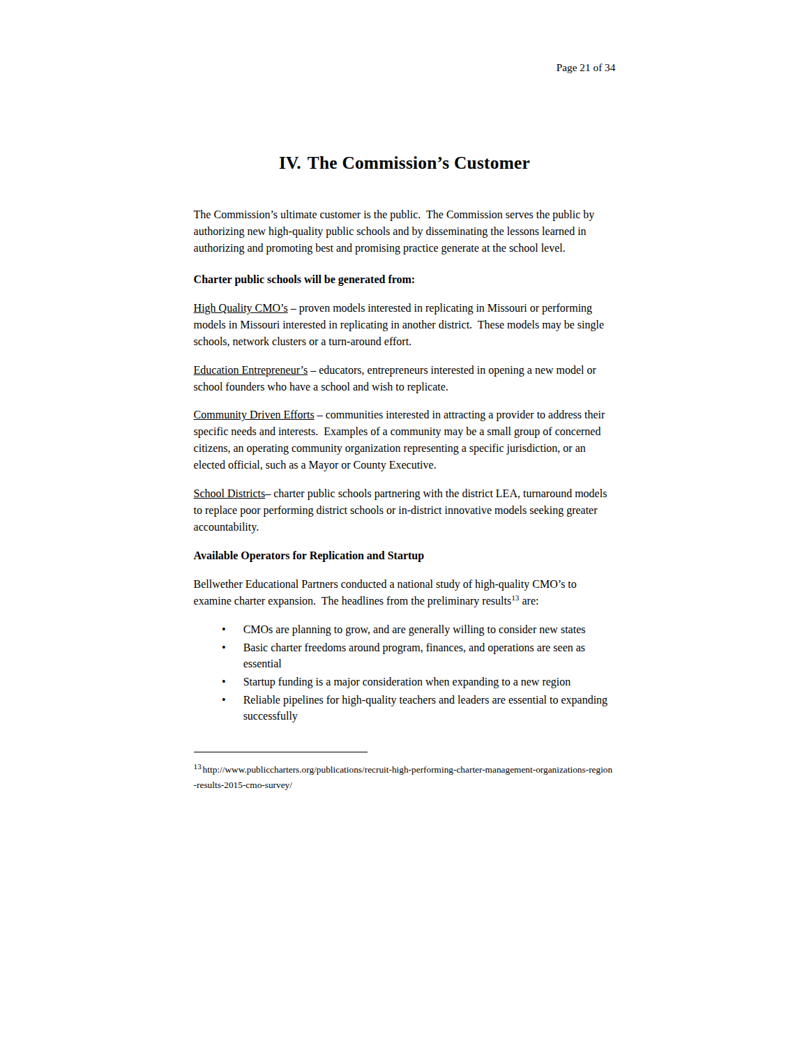Page 21 of 34
IV. The Commission’s Customer
The Commission’s ultimate customer is the public. The Commission serves the public by authorizing new high-quality public schools and by disseminating the lessons learned in authorizing and promoting best and promising practice generate at the school level.
Charter public schools will be generated from:
High Quality CMO’s – proven models interested in replicating in Missouri or performing models in Missouri interested in replicating in another district. These models may be single schools, network clusters or a turn-around effort.
Education Entrepreneur’s – educators, entrepreneurs interested in opening a new model or school founders who have a school and wish to replicate.
Community Driven Efforts – communities interested in attracting a provider to address their specific needs and interests. Examples of a community may be a small group of concerned citizens, an operating community organization representing a specific jurisdiction, or an elected official, such as a Mayor or County Executive.
School Districts– charter public schools partnering with the district LEA, turnaround models to replace poor performing district schools or in-district innovative models seeking greater accountability.
Available Operators for Replication and Startup
Bellwether Educational Partners conducted a national study of high-quality CMO’s to examine charter expansion. The headlines from the preliminary results13 are:
CMOs are planning to grow, and are generally willing to consider new states
Basic charter freedoms around program, finances, and operations are seen as essential
Startup funding is a major consideration when expanding to a new region
Reliable pipelines for high-quality teachers and leaders are essential to expanding successfully
13http://www.publiccharters.org/publications/recruit-high-performing-charter-management-organizations-region-results-2015-cmo-survey/